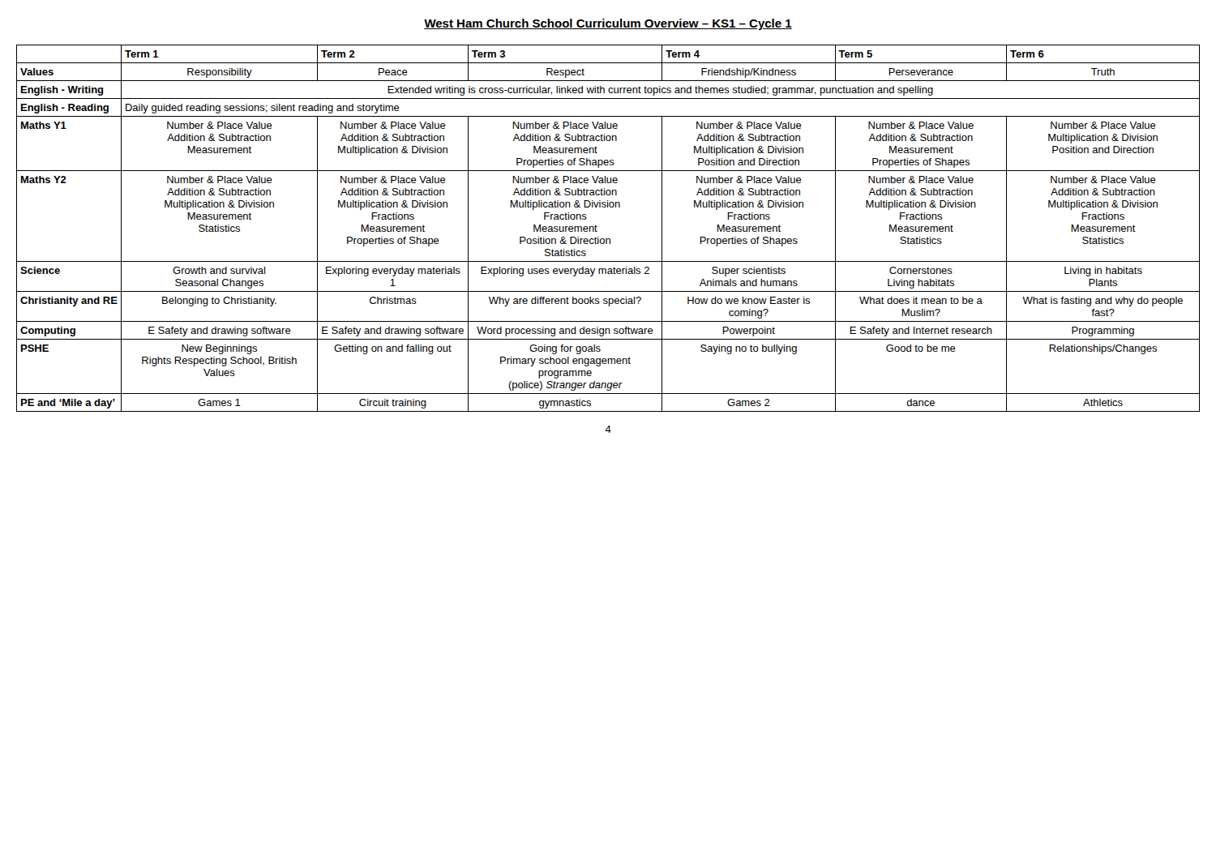West Ham Church School Curriculum Overview – KS1 – Cycle 1
| | Term 1 | Term 2 | Term 3 | Term 4 | Term 5 | Term 6 |
| --- | --- | --- | --- | --- | --- | --- |
| Values | Responsibility | Peace | Respect | Friendship/Kindness | Perseverance | Truth |
| English - Writing | Extended writing is cross-curricular, linked with current topics and themes studied; grammar, punctuation and spelling |
| English - Reading | Daily guided reading sessions; silent reading and storytime |
| Maths Y1 | Number & Place Value Addition & Subtraction Measurement | Number & Place Value Addition & Subtraction Multiplication & Division | Number & Place Value Addition & Subtraction Measurement Properties of Shapes | Number & Place Value Addition & Subtraction Multiplication & Division Position and Direction | Number & Place Value Addition & Subtraction Measurement Properties of Shapes | Number & Place Value Multiplication & Division Position and Direction |
| Maths Y2 | Number & Place Value Addition & Subtraction Multiplication & Division Measurement Statistics | Number & Place Value Addition & Subtraction Multiplication & Division Fractions Measurement Properties of Shape | Number & Place Value Addition & Subtraction Multiplication & Division Fractions Measurement Position & Direction Statistics | Number & Place Value Addition & Subtraction Multiplication & Division Fractions Measurement Properties of Shapes | Number & Place Value Addition & Subtraction Multiplication & Division Fractions Measurement Statistics | Number & Place Value Addition & Subtraction Multiplication & Division Fractions Measurement Statistics |
| Science | Growth and survival Seasonal Changes | Exploring everyday materials 1 | Exploring uses everyday materials 2 | Super scientists Animals and humans | Cornerstones Living habitats | Living in habitats Plants |
| Christianity and RE | Belonging to Christianity. | Christmas | Why are different books special? | How do we know Easter is coming? | What does it mean to be a Muslim? | What is fasting and why do people fast? |
| Computing | E Safety and drawing software | E Safety and drawing software | Word processing and design software | Powerpoint | E Safety and Internet research | Programming |
| PSHE | New Beginnings Rights Respecting School, British Values | Getting on and falling out | Going for goals Primary school engagement programme (police) Stranger danger | Saying no to bullying | Good to be me | Relationships/Changes |
| PE and ‘Mile a day’ | Games 1 | Circuit training | gymnastics | Games 2 | dance | Athletics |
4